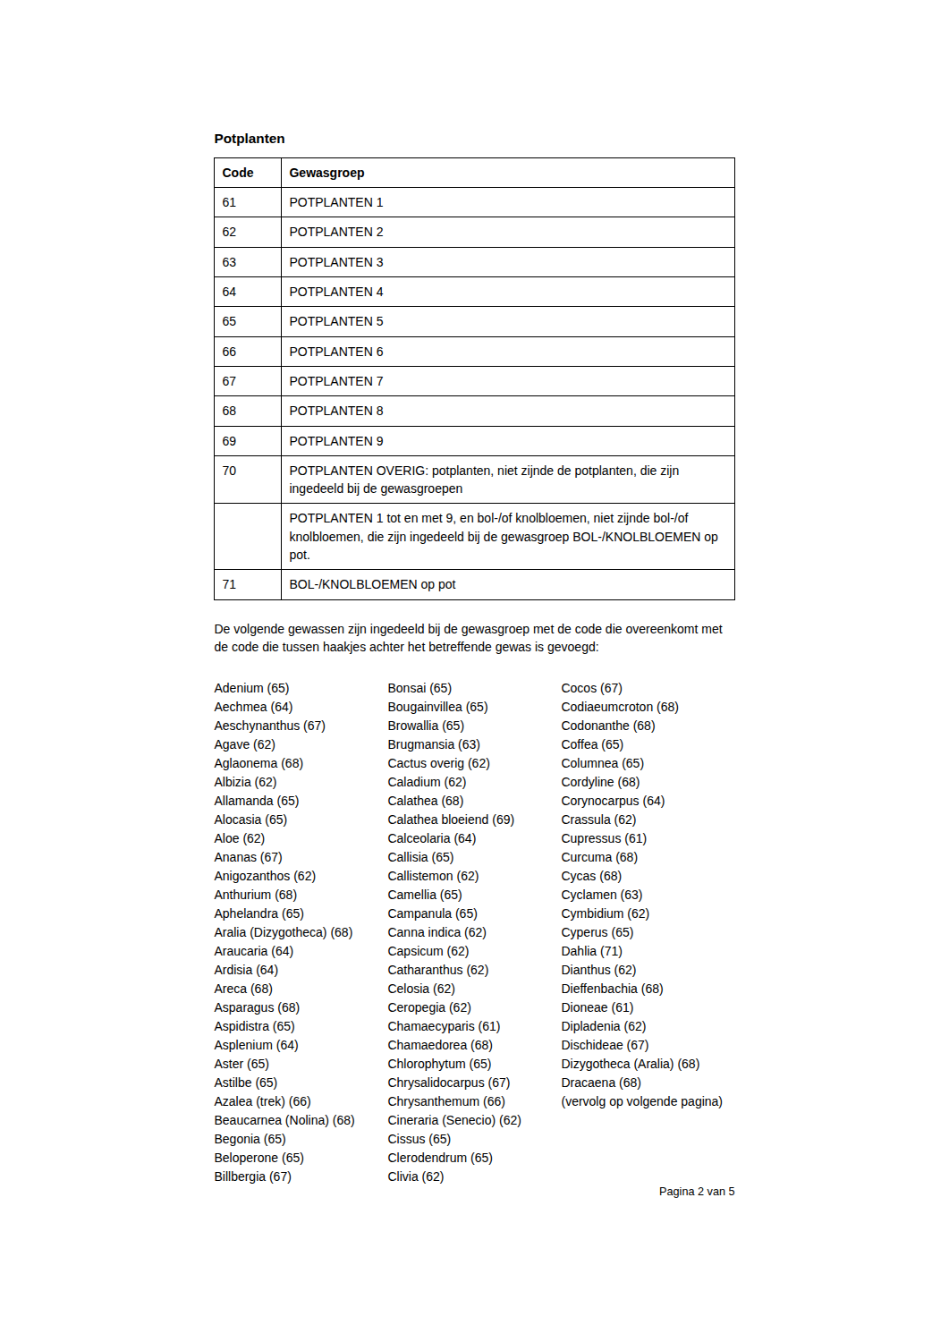Potplanten
| Code | Gewasgroep |
| --- | --- |
| 61 | POTPLANTEN 1 |
| 62 | POTPLANTEN 2 |
| 63 | POTPLANTEN 3 |
| 64 | POTPLANTEN 4 |
| 65 | POTPLANTEN 5 |
| 66 | POTPLANTEN 6 |
| 67 | POTPLANTEN 7 |
| 68 | POTPLANTEN 8 |
| 69 | POTPLANTEN 9 |
| 70 | POTPLANTEN OVERIG: potplanten, niet zijnde de potplanten, die zijn ingedeeld bij de gewasgroepen |
| | POTPLANTEN 1 tot en met 9, en bol-/of knolbloemen, niet zijnde bol-/of knolbloemen, die zijn ingedeeld bij de gewasgroep BOL-/KNOLBLOEMEN op pot. |
| 71 | BOL-/KNOLBLOEMEN op pot |
De volgende gewassen zijn ingedeeld bij de gewasgroep met de code die overeenkomt met de code die tussen haakjes achter het betreffende gewas is gevoegd:
Adenium (65)
Aechmea (64)
Aeschynanthus (67)
Agave (62)
Aglaonema (68)
Albizia (62)
Allamanda (65)
Alocasia (65)
Aloe (62)
Ananas (67)
Anigozanthos (62)
Anthurium (68)
Aphelandra (65)
Aralia (Dizygotheca) (68)
Araucaria (64)
Ardisia (64)
Areca (68)
Asparagus (68)
Aspidistra (65)
Asplenium (64)
Aster (65)
Astilbe (65)
Azalea (trek) (66)
Beaucarnea (Nolina) (68)
Begonia (65)
Beloperone (65)
Billbergia (67)
Bonsai (65)
Bougainvillea (65)
Browallia (65)
Brugmansia (63)
Cactus overig (62)
Caladium (62)
Calathea (68)
Calathea bloeiend (69)
Calceolaria (64)
Callisia (65)
Callistemon (62)
Camellia (65)
Campanula (65)
Canna indica (62)
Capsicum (62)
Catharanthus (62)
Celosia (62)
Ceropegia (62)
Chamaecyparis (61)
Chamaedorea (68)
Chlorophytum (65)
Chrysalidocarpus (67)
Chrysanthemum (66)
Cineraria (Senecio) (62)
Cissus (65)
Clerodendrum (65)
Clivia (62)
Cocos (67)
Codiaeumcroton (68)
Codonanthe (68)
Coffea (65)
Columnea (65)
Cordyline (68)
Corynocarpus (64)
Crassula (62)
Cupressus (61)
Curcuma (68)
Cycas (68)
Cyclamen (63)
Cymbidium (62)
Cyperus (65)
Dahlia (71)
Dianthus (62)
Dieffenbachia (68)
Dioneae (61)
Dipladenia (62)
Dischideae (67)
Dizygotheca (Aralia) (68)
Dracaena (68)
(vervolg op volgende pagina)
Pagina 2 van 5